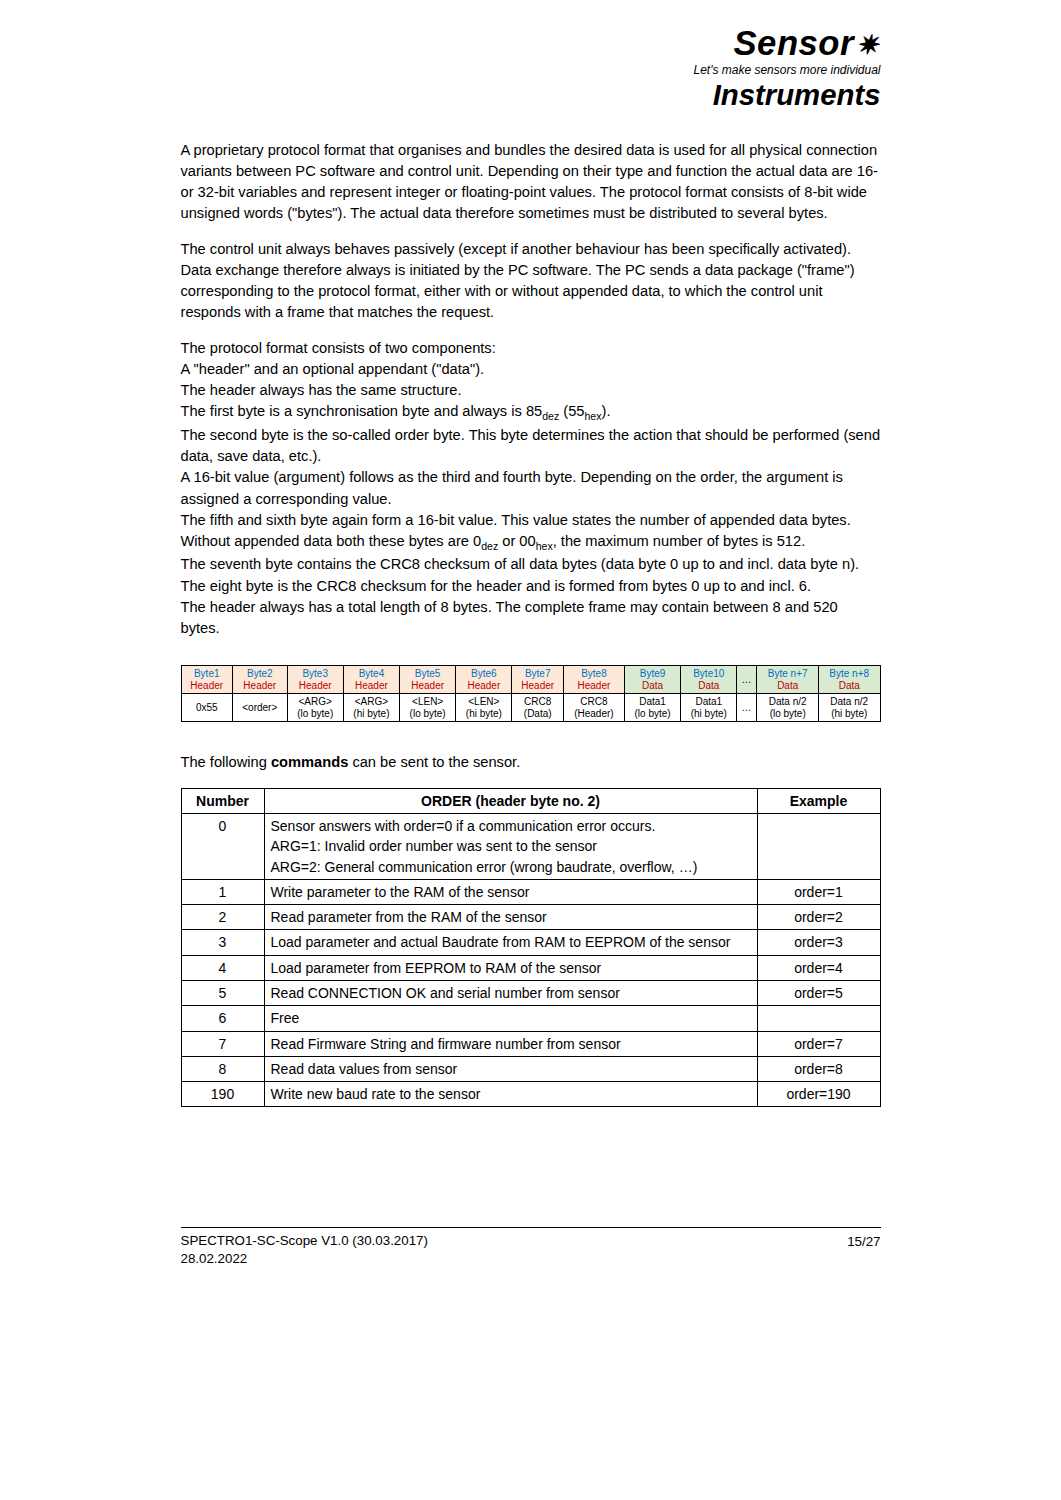Sensor✷
Let's make sensors more individual
Instruments
A proprietary protocol format that organises and bundles the desired data is used for all physical connection variants between PC software and control unit. Depending on their type and function the actual data are 16- or 32-bit variables and represent integer or floating-point values. The protocol format consists of 8-bit wide unsigned words ("bytes"). The actual data therefore sometimes must be distributed to several bytes.
The control unit always behaves passively (except if another behaviour has been specifically activated). Data exchange therefore always is initiated by the PC software. The PC sends a data package ("frame") corresponding to the protocol format, either with or without appended data, to which the control unit responds with a frame that matches the request.
The protocol format consists of two components:
A "header" and an optional appendant ("data").
The header always has the same structure.
The first byte is a synchronisation byte and always is 85dez (55hex).
The second byte is the so-called order byte. This byte determines the action that should be performed (send data, save data, etc.).
A 16-bit value (argument) follows as the third and fourth byte. Depending on the order, the argument is assigned a corresponding value.
The fifth and sixth byte again form a 16-bit value. This value states the number of appended data bytes. Without appended data both these bytes are 0dez or 00hex, the maximum number of bytes is 512.
The seventh byte contains the CRC8 checksum of all data bytes (data byte 0 up to and incl. data byte n).
The eight byte is the CRC8 checksum for the header and is formed from bytes 0 up to and incl. 6.
The header always has a total length of 8 bytes. The complete frame may contain between 8 and 520 bytes.
| Byte1 Header | Byte2 Header | Byte3 Header | Byte4 Header | Byte5 Header | Byte6 Header | Byte7 Header | Byte8 Header | Byte9 Data | Byte10 Data | … | Byte n+7 Data | Byte n+8 Data |
| --- | --- | --- | --- | --- | --- | --- | --- | --- | --- | --- | --- | --- |
| 0x55 | <order> | <ARG> (lo byte) | <ARG> (hi byte) | <LEN> (lo byte) | <LEN> (hi byte) | CRC8 (Data) | CRC8 (Header) | Data1 (lo byte) | Data1 (hi byte) | … | Data n/2 (lo byte) | Data n/2 (hi byte) |
The following commands can be sent to the sensor.
| Number | ORDER (header byte no. 2) | Example |
| --- | --- | --- |
| 0 | Sensor answers with order=0 if a communication error occurs. ARG=1: Invalid order number was sent to the sensor ARG=2: General communication error (wrong baudrate, overflow, …) | |
| 1 | Write parameter to the RAM of the sensor | order=1 |
| 2 | Read parameter from the RAM of the sensor | order=2 |
| 3 | Load parameter and actual Baudrate from RAM to EEPROM of the sensor | order=3 |
| 4 | Load parameter from EEPROM to RAM of the sensor | order=4 |
| 5 | Read CONNECTION OK and serial number from sensor | order=5 |
| 6 | Free | |
| 7 | Read Firmware String and firmware number from sensor | order=7 |
| 8 | Read data values from sensor | order=8 |
| 190 | Write new baud rate to the sensor | order=190 |
SPECTRO1-SC-Scope V1.0 (30.03.2017)
28.02.2022
15/27